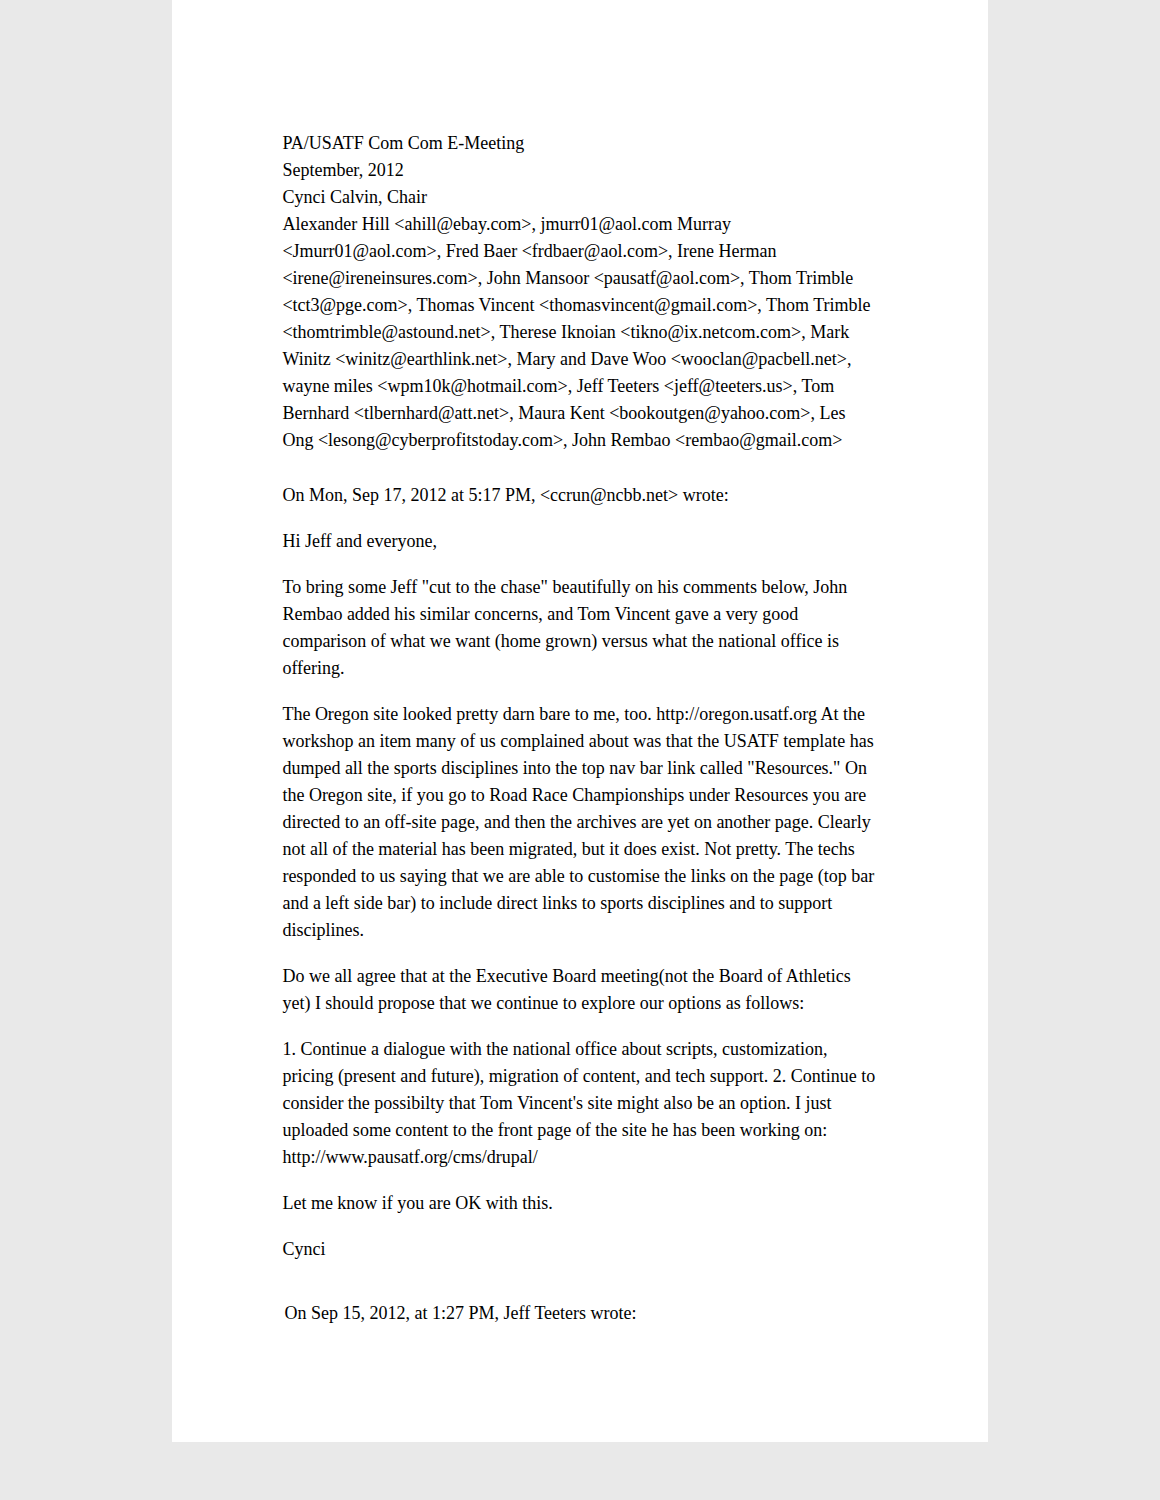PA/USATF Com Com E-Meeting
September, 2012
Cynci Calvin, Chair
Alexander Hill <ahill@ebay.com>, jmurr01@aol.com Murray <Jmurr01@aol.com>, Fred Baer <frdbaer@aol.com>, Irene Herman <irene@ireneinsures.com>, John Mansoor <pausatf@aol.com>, Thom Trimble <tct3@pge.com>, Thomas Vincent <thomasvincent@gmail.com>, Thom Trimble <thomtrimble@astound.net>, Therese Iknoian <tikno@ix.netcom.com>, Mark Winitz <winitz@earthlink.net>, Mary and Dave Woo <wooclan@pacbell.net>, wayne miles <wpm10k@hotmail.com>, Jeff Teeters <jeff@teeters.us>, Tom Bernhard <tlbernhard@att.net>, Maura Kent <bookoutgen@yahoo.com>, Les Ong <lesong@cyberprofitstoday.com>, John Rembao <rembao@gmail.com>
On Mon, Sep 17, 2012 at 5:17 PM, <ccrun@ncbb.net> wrote:
Hi Jeff and everyone,
To bring some Jeff "cut to the chase" beautifully on his comments below, John Rembao added his similar concerns, and Tom Vincent gave a very good comparison of what we want (home grown) versus what the national office is offering.
The Oregon site looked pretty darn bare to me, too. http://oregon.usatf.org At the workshop an item many of us complained about was that the USATF template has dumped all the sports disciplines into the top nav bar link called "Resources." On the Oregon site, if you go to Road Race Championships under Resources you are directed to an off-site page, and then the archives are yet on another page. Clearly not all of the material has been migrated, but it does exist. Not pretty. The techs responded to us saying that we are able to customise the links on the page (top bar and a left side bar) to include direct links to sports disciplines and to support disciplines.
Do we all agree that at the Executive Board meeting(not the Board of Athletics yet) I should propose that we continue to explore our options as follows:
1. Continue a dialogue with the national office about scripts, customization, pricing (present and future), migration of content, and tech support. 2. Continue to consider the possibilty that Tom Vincent's site might also be an option. I just uploaded some content to the front page of the site he has been working on: http://www.pausatf.org/cms/drupal/
Let me know if you are OK with this.
Cynci
On Sep 15, 2012, at 1:27 PM, Jeff Teeters wrote: